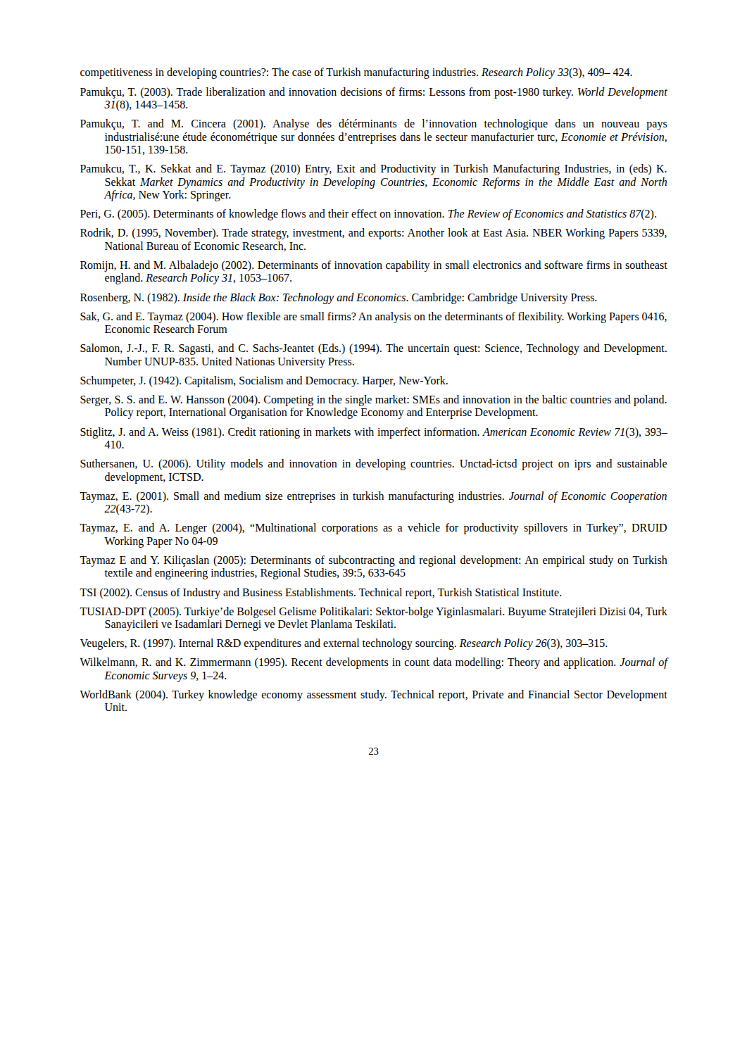competitiveness in developing countries?: The case of Turkish manufacturing industries. Research Policy 33(3), 409– 424.
Pamukçu, T. (2003). Trade liberalization and innovation decisions of firms: Lessons from post-1980 turkey. World Development 31(8), 1443–1458.
Pamukçu, T. and M. Cincera (2001). Analyse des détérminants de l’innovation technologique dans un nouveau pays industrialisé:une étude économétrique sur données d’entreprises dans le secteur manufacturier turc, Economie et Prévision, 150-151, 139-158.
Pamukcu, T., K. Sekkat and E. Taymaz (2010) Entry, Exit and Productivity in Turkish Manufacturing Industries, in (eds) K. Sekkat Market Dynamics and Productivity in Developing Countries, Economic Reforms in the Middle East and North Africa, New York: Springer.
Peri, G. (2005). Determinants of knowledge flows and their effect on innovation. The Review of Economics and Statistics 87(2).
Rodrik, D. (1995, November). Trade strategy, investment, and exports: Another look at East Asia. NBER Working Papers 5339, National Bureau of Economic Research, Inc.
Romijn, H. and M. Albaladejo (2002). Determinants of innovation capability in small electronics and software firms in southeast england. Research Policy 31, 1053–1067.
Rosenberg, N. (1982). Inside the Black Box: Technology and Economics. Cambridge: Cambridge University Press.
Sak, G. and E. Taymaz (2004). How flexible are small firms? An analysis on the determinants of flexibility. Working Papers 0416, Economic Research Forum
Salomon, J.-J., F. R. Sagasti, and C. Sachs-Jeantet (Eds.) (1994). The uncertain quest: Science, Technology and Development. Number UNUP-835. United Nationas University Press.
Schumpeter, J. (1942). Capitalism, Socialism and Democracy. Harper, New-York.
Serger, S. S. and E. W. Hansson (2004). Competing in the single market: SMEs and innovation in the baltic countries and poland. Policy report, International Organisation for Knowledge Economy and Enterprise Development.
Stiglitz, J. and A. Weiss (1981). Credit rationing in markets with imperfect information. American Economic Review 71(3), 393–410.
Suthersanen, U. (2006). Utility models and innovation in developing countries. Unctad-ictsd project on iprs and sustainable development, ICTSD.
Taymaz, E. (2001). Small and medium size entreprises in turkish manufacturing industries. Journal of Economic Cooperation 22(43-72).
Taymaz, E. and A. Lenger (2004), “Multinational corporations as a vehicle for productivity spillovers in Turkey”, DRUID Working Paper No 04-09
Taymaz E and Y. Kiliçaslan (2005): Determinants of subcontracting and regional development: An empirical study on Turkish textile and engineering industries, Regional Studies, 39:5, 633-645
TSI (2002). Census of Industry and Business Establishments. Technical report, Turkish Statistical Institute.
TUSIAD-DPT (2005). Turkiye’de Bolgesel Gelisme Politikalari: Sektor-bolge Yiginlasmalari. Buyume Stratejileri Dizisi 04, Turk Sanayicileri ve Isadamlari Dernegi ve Devlet Planlama Teskilati.
Veugelers, R. (1997). Internal R&D expenditures and external technology sourcing. Research Policy 26(3), 303–315.
Wilkelmann, R. and K. Zimmermann (1995). Recent developments in count data modelling: Theory and application. Journal of Economic Surveys 9, 1–24.
WorldBank (2004). Turkey knowledge economy assessment study. Technical report, Private and Financial Sector Development Unit.
23